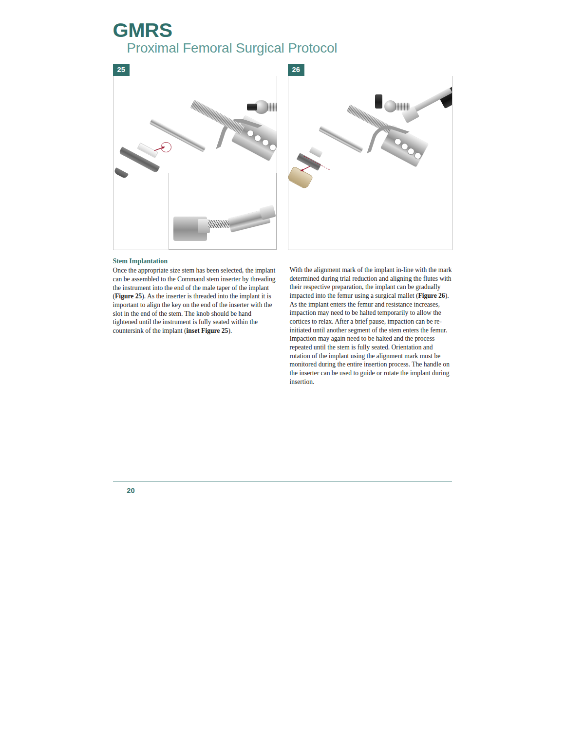GMRS
Proximal Femoral Surgical Protocol
25
26
Stem Implantation
Once the appropriate size stem has been selected, the implant can be assembled to the Command stem inserter by threading the instrument into the end of the male taper of the implant (Figure 25). As the inserter is threaded into the implant it is important to align the key on the end of the inserter with the slot in the end of the stem. The knob should be hand tightened until the instrument is fully seated within the countersink of the implant (inset Figure 25).
With the alignment mark of the implant in-line with the mark determined during trial reduction and aligning the flutes with their respective preparation, the implant can be gradually impacted into the femur using a surgical mallet (Figure 26). As the implant enters the femur and resistance increases, impaction may need to be halted temporarily to allow the cortices to relax. After a brief pause, impaction can be re-initiated until another segment of the stem enters the femur. Impaction may again need to be halted and the process repeated until the stem is fully seated. Orientation and rotation of the implant using the alignment mark must be monitored during the entire insertion process. The handle on the inserter can be used to guide or rotate the implant during insertion.
20